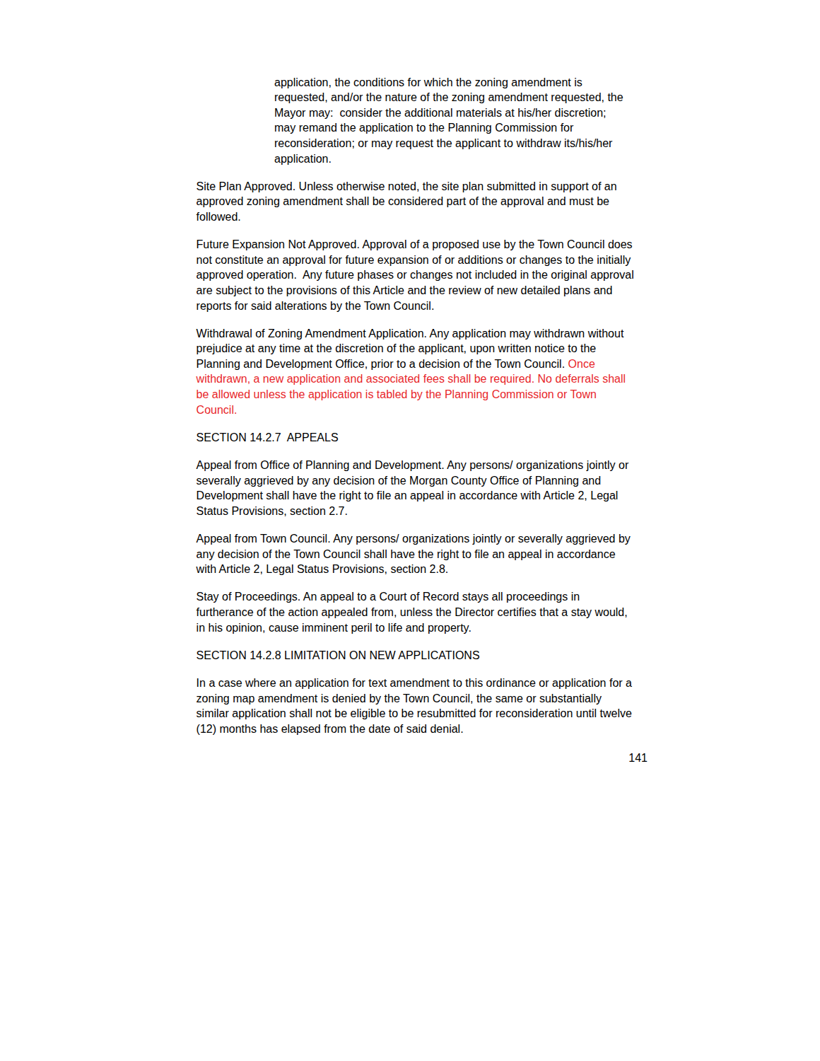application, the conditions for which the zoning amendment is requested, and/or the nature of the zoning amendment requested, the Mayor may: consider the additional materials at his/her discretion; may remand the application to the Planning Commission for reconsideration; or may request the applicant to withdraw its/his/her application.
Site Plan Approved. Unless otherwise noted, the site plan submitted in support of an approved zoning amendment shall be considered part of the approval and must be followed.
Future Expansion Not Approved. Approval of a proposed use by the Town Council does not constitute an approval for future expansion of or additions or changes to the initially approved operation. Any future phases or changes not included in the original approval are subject to the provisions of this Article and the review of new detailed plans and reports for said alterations by the Town Council.
Withdrawal of Zoning Amendment Application. Any application may withdrawn without prejudice at any time at the discretion of the applicant, upon written notice to the Planning and Development Office, prior to a decision of the Town Council. Once withdrawn, a new application and associated fees shall be required. No deferrals shall be allowed unless the application is tabled by the Planning Commission or Town Council.
SECTION 14.2.7 APPEALS
Appeal from Office of Planning and Development. Any persons/ organizations jointly or severally aggrieved by any decision of the Morgan County Office of Planning and Development shall have the right to file an appeal in accordance with Article 2, Legal Status Provisions, section 2.7.
Appeal from Town Council. Any persons/ organizations jointly or severally aggrieved by any decision of the Town Council shall have the right to file an appeal in accordance with Article 2, Legal Status Provisions, section 2.8.
Stay of Proceedings. An appeal to a Court of Record stays all proceedings in furtherance of the action appealed from, unless the Director certifies that a stay would, in his opinion, cause imminent peril to life and property.
SECTION 14.2.8 LIMITATION ON NEW APPLICATIONS
In a case where an application for text amendment to this ordinance or application for a zoning map amendment is denied by the Town Council, the same or substantially similar application shall not be eligible to be resubmitted for reconsideration until twelve (12) months has elapsed from the date of said denial.
141